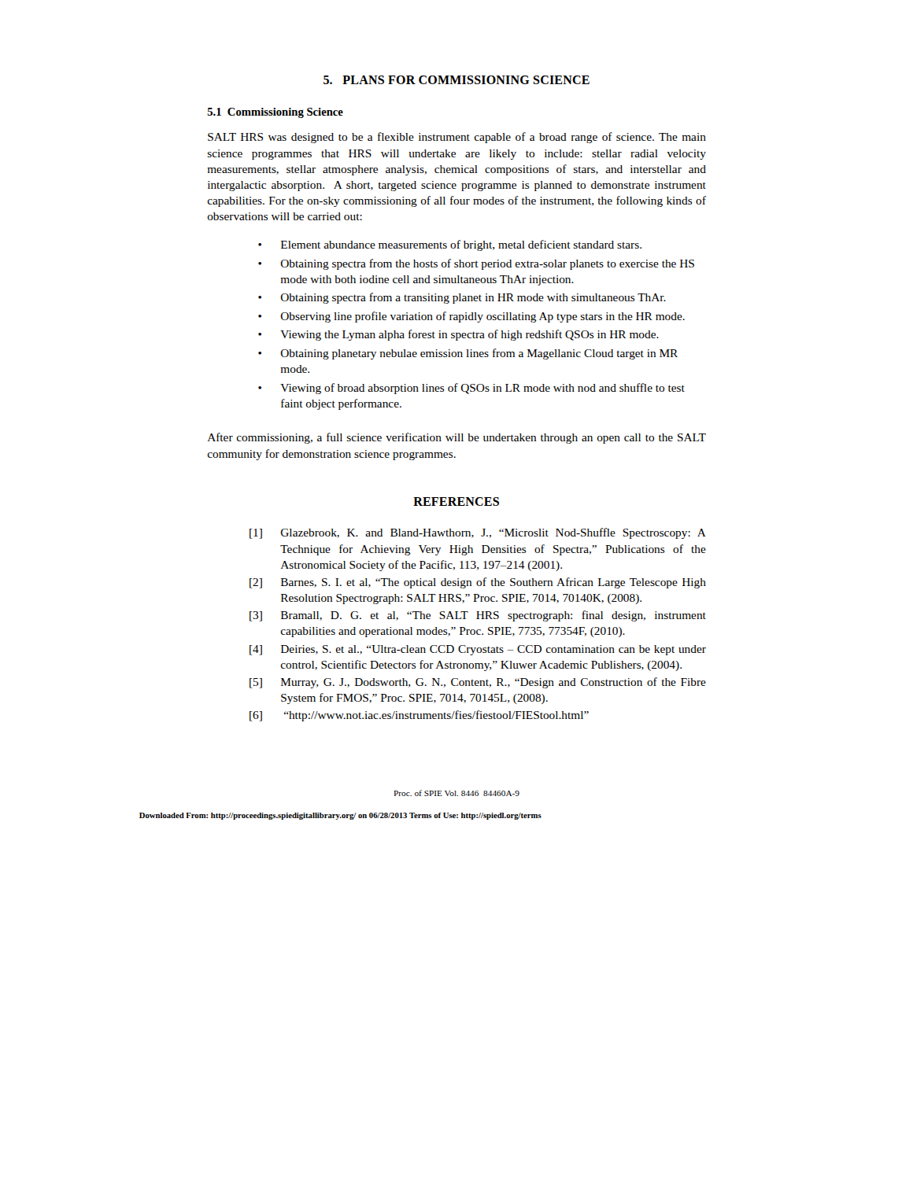5. PLANS FOR COMMISSIONING SCIENCE
5.1 Commissioning Science
SALT HRS was designed to be a flexible instrument capable of a broad range of science. The main science programmes that HRS will undertake are likely to include: stellar radial velocity measurements, stellar atmosphere analysis, chemical compositions of stars, and interstellar and intergalactic absorption. A short, targeted science programme is planned to demonstrate instrument capabilities. For the on-sky commissioning of all four modes of the instrument, the following kinds of observations will be carried out:
Element abundance measurements of bright, metal deficient standard stars.
Obtaining spectra from the hosts of short period extra-solar planets to exercise the HS mode with both iodine cell and simultaneous ThAr injection.
Obtaining spectra from a transiting planet in HR mode with simultaneous ThAr.
Observing line profile variation of rapidly oscillating Ap type stars in the HR mode.
Viewing the Lyman alpha forest in spectra of high redshift QSOs in HR mode.
Obtaining planetary nebulae emission lines from a Magellanic Cloud target in MR mode.
Viewing of broad absorption lines of QSOs in LR mode with nod and shuffle to test faint object performance.
After commissioning, a full science verification will be undertaken through an open call to the SALT community for demonstration science programmes.
REFERENCES
Glazebrook, K. and Bland-Hawthorn, J., “Microslit Nod-Shuffle Spectroscopy: A Technique for Achieving Very High Densities of Spectra,” Publications of the Astronomical Society of the Pacific, 113, 197–214 (2001).
Barnes, S. I. et al, “The optical design of the Southern African Large Telescope High Resolution Spectrograph: SALT HRS,” Proc. SPIE, 7014, 70140K, (2008).
Bramall, D. G. et al, “The SALT HRS spectrograph: final design, instrument capabilities and operational modes,” Proc. SPIE, 7735, 77354F, (2010).
Deiries, S. et al., “Ultra-clean CCD Cryostats – CCD contamination can be kept under control, Scientific Detectors for Astronomy,” Kluwer Academic Publishers, (2004).
Murray, G. J., Dodsworth, G. N., Content, R., “Design and Construction of the Fibre System for FMOS,” Proc. SPIE, 7014, 70145L, (2008).
“http://www.not.iac.es/instruments/fies/fiestool/FIEStool.html”
Proc. of SPIE Vol. 8446 84460A-9
Downloaded From: http://proceedings.spiedigitallibrary.org/ on 06/28/2013 Terms of Use: http://spiedl.org/terms